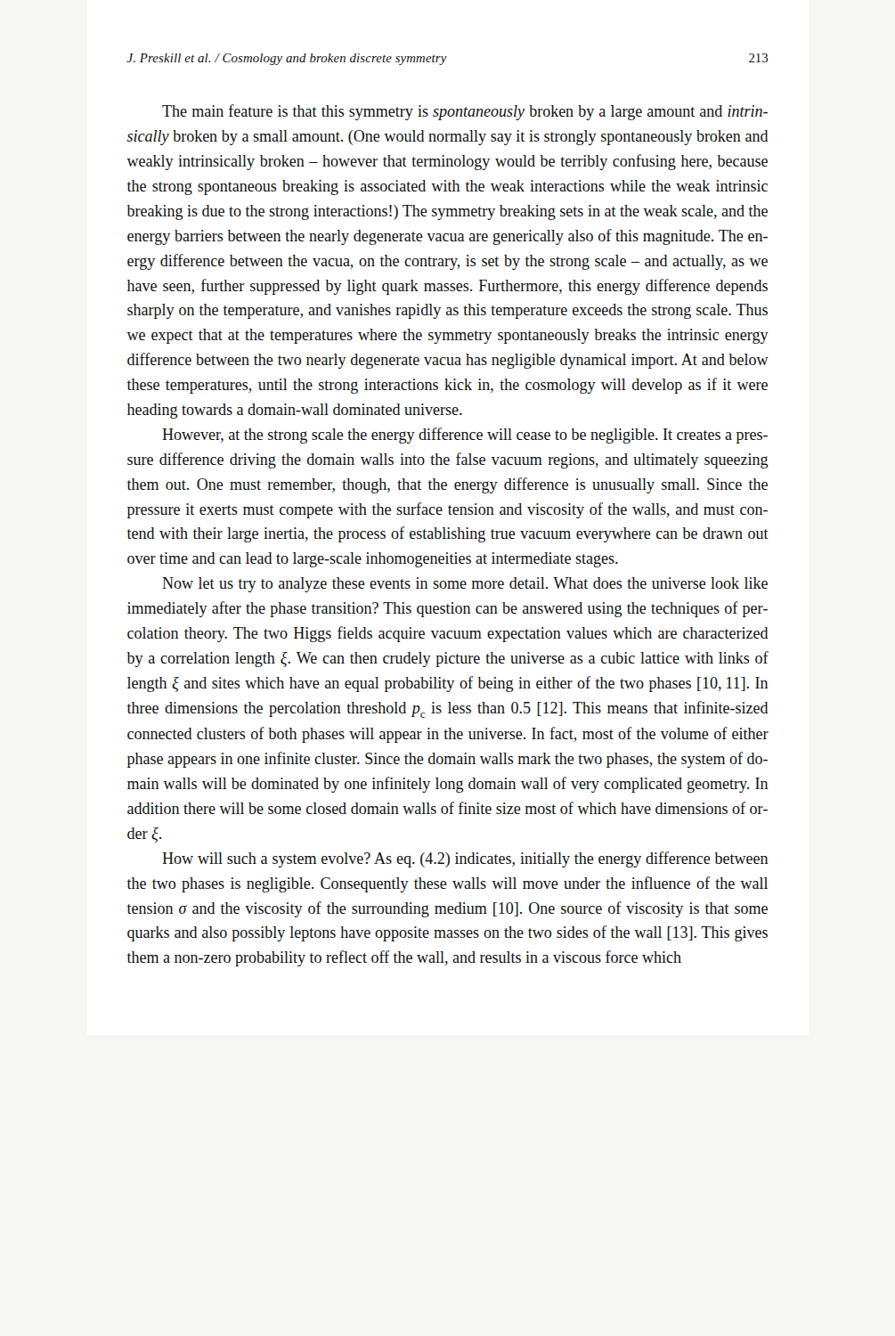J. Preskill et al. / Cosmology and broken discrete symmetry 213
The main feature is that this symmetry is spontaneously broken by a large amount and intrinsically broken by a small amount. (One would normally say it is strongly spontaneously broken and weakly intrinsically broken – however that terminology would be terribly confusing here, because the strong spontaneous breaking is associated with the weak interactions while the weak intrinsic breaking is due to the strong interactions!) The symmetry breaking sets in at the weak scale, and the energy barriers between the nearly degenerate vacua are generically also of this magnitude. The energy difference between the vacua, on the contrary, is set by the strong scale – and actually, as we have seen, further suppressed by light quark masses. Furthermore, this energy difference depends sharply on the temperature, and vanishes rapidly as this temperature exceeds the strong scale. Thus we expect that at the temperatures where the symmetry spontaneously breaks the intrinsic energy difference between the two nearly degenerate vacua has negligible dynamical import. At and below these temperatures, until the strong interactions kick in, the cosmology will develop as if it were heading towards a domain-wall dominated universe.
However, at the strong scale the energy difference will cease to be negligible. It creates a pressure difference driving the domain walls into the false vacuum regions, and ultimately squeezing them out. One must remember, though, that the energy difference is unusually small. Since the pressure it exerts must compete with the surface tension and viscosity of the walls, and must contend with their large inertia, the process of establishing true vacuum everywhere can be drawn out over time and can lead to large-scale inhomogeneities at intermediate stages.
Now let us try to analyze these events in some more detail. What does the universe look like immediately after the phase transition? This question can be answered using the techniques of percolation theory. The two Higgs fields acquire vacuum expectation values which are characterized by a correlation length ξ. We can then crudely picture the universe as a cubic lattice with links of length ξ and sites which have an equal probability of being in either of the two phases [10, 11]. In three dimensions the percolation threshold pc is less than 0.5 [12]. This means that infinite-sized connected clusters of both phases will appear in the universe. In fact, most of the volume of either phase appears in one infinite cluster. Since the domain walls mark the two phases, the system of domain walls will be dominated by one infinitely long domain wall of very complicated geometry. In addition there will be some closed domain walls of finite size most of which have dimensions of order ξ.
How will such a system evolve? As eq. (4.2) indicates, initially the energy difference between the two phases is negligible. Consequently these walls will move under the influence of the wall tension σ and the viscosity of the surrounding medium [10]. One source of viscosity is that some quarks and also possibly leptons have opposite masses on the two sides of the wall [13]. This gives them a non-zero probability to reflect off the wall, and results in a viscous force which